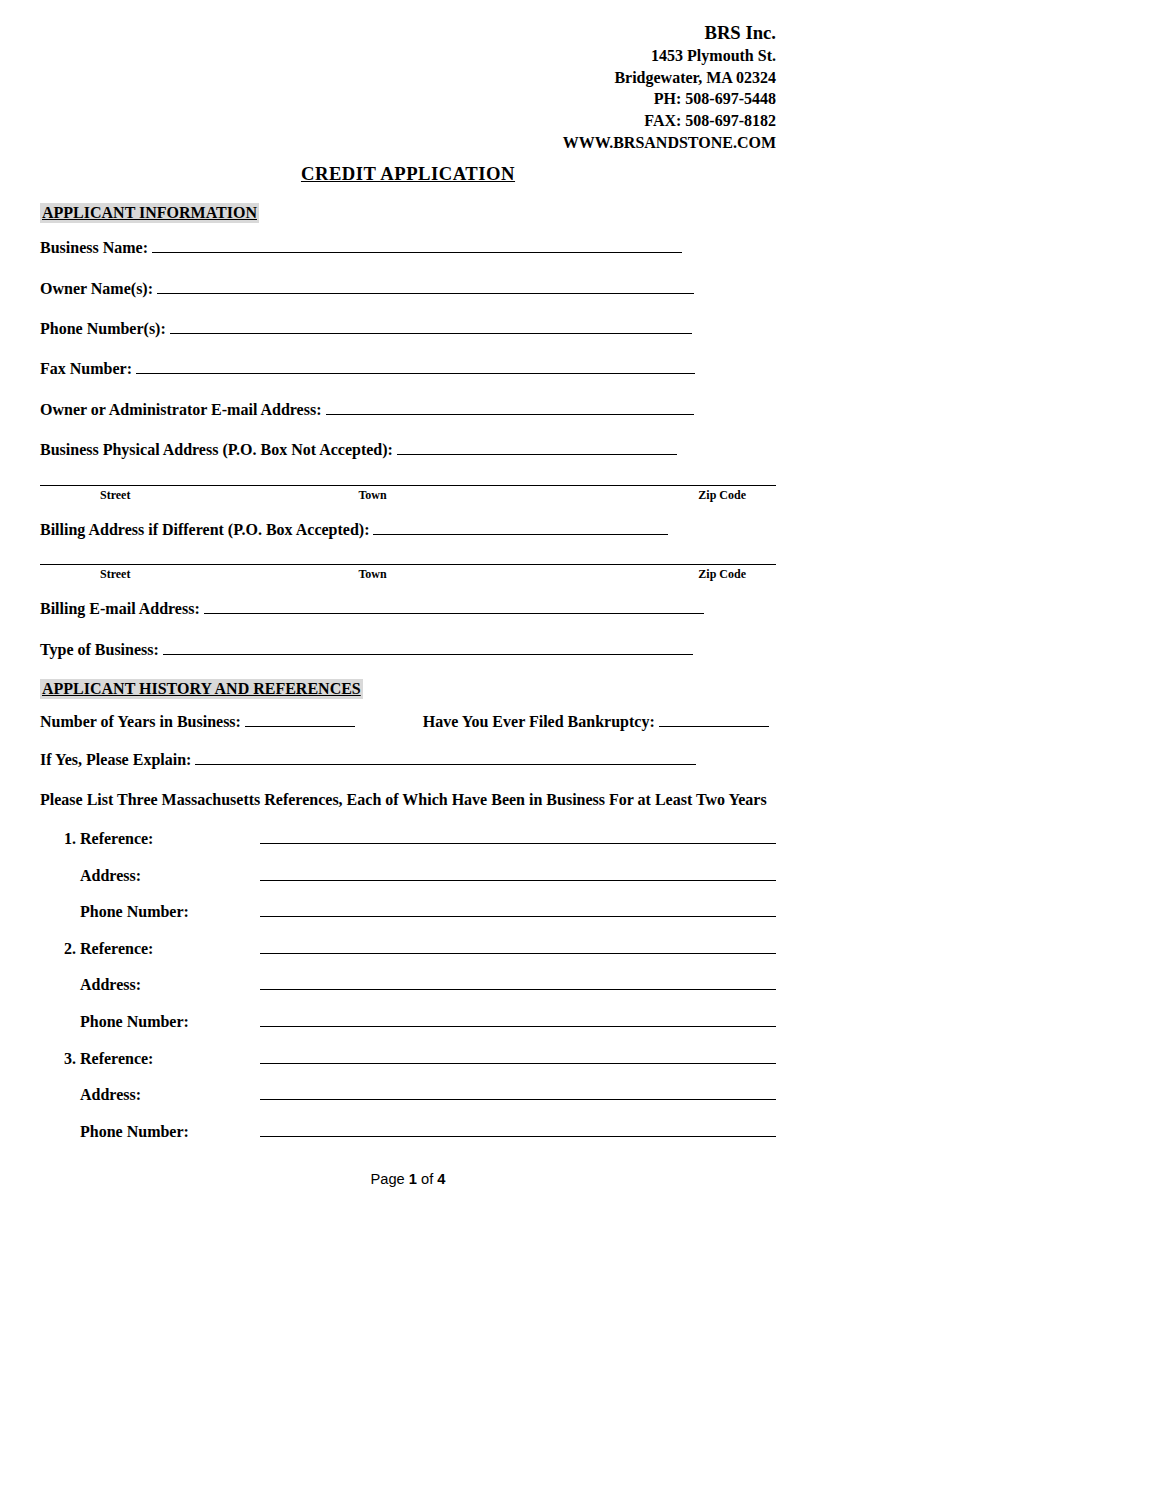BRS Inc.
1453 Plymouth St.
Bridgewater, MA 02324
PH: 508-697-5448
FAX: 508-697-8182
WWW.BRSANDSTONE.COM
CREDIT APPLICATION
APPLICANT INFORMATION
Business Name:
Owner Name(s):
Phone Number(s):
Fax Number:
Owner or Administrator E-mail Address:
Business Physical Address (P.O. Box Not Accepted):
Street Town Zip Code
Billing Address if Different (P.O. Box Accepted):
Street Town Zip Code
Billing E-mail Address:
Type of Business:
APPLICANT HISTORY AND REFERENCES
Number of Years in Business:
Have You Ever Filed Bankruptcy:
If Yes, Please Explain:
Please List Three Massachusetts References, Each of Which Have Been in Business For at Least Two Years
Reference:
Address:
Phone Number:
Reference:
Address:
Phone Number:
Reference:
Address:
Phone Number:
Page 1 of 4